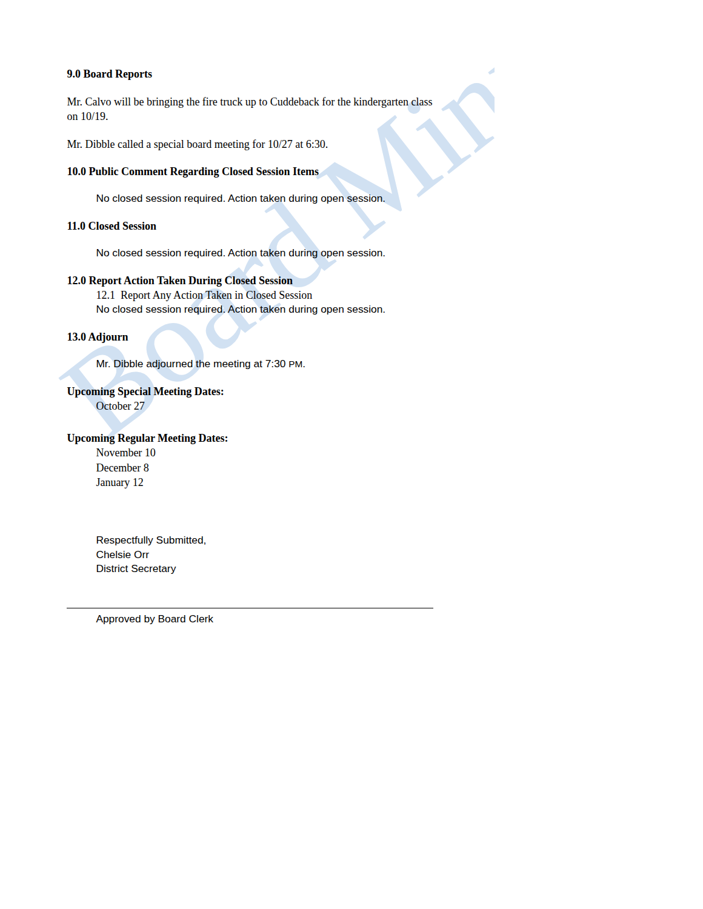Board Minutes
9.0 Board Reports
Mr. Calvo will be bringing the fire truck up to Cuddeback for the kindergarten class on 10/19.
Mr. Dibble called a special board meeting for 10/27 at 6:30.
10.0 Public Comment Regarding Closed Session Items
No closed session required. Action taken during open session.
11.0 Closed Session
No closed session required. Action taken during open session.
12.0 Report Action Taken During Closed Session
12.1 Report Any Action Taken in Closed Session
No closed session required. Action taken during open session.
13.0 Adjourn
Mr. Dibble adjourned the meeting at 7:30 PM.
Upcoming Special Meeting Dates:
October 27
Upcoming Regular Meeting Dates:
November 10
December 8
January 12
Respectfully Submitted,
Chelsie Orr
District Secretary
Approved by Board Clerk